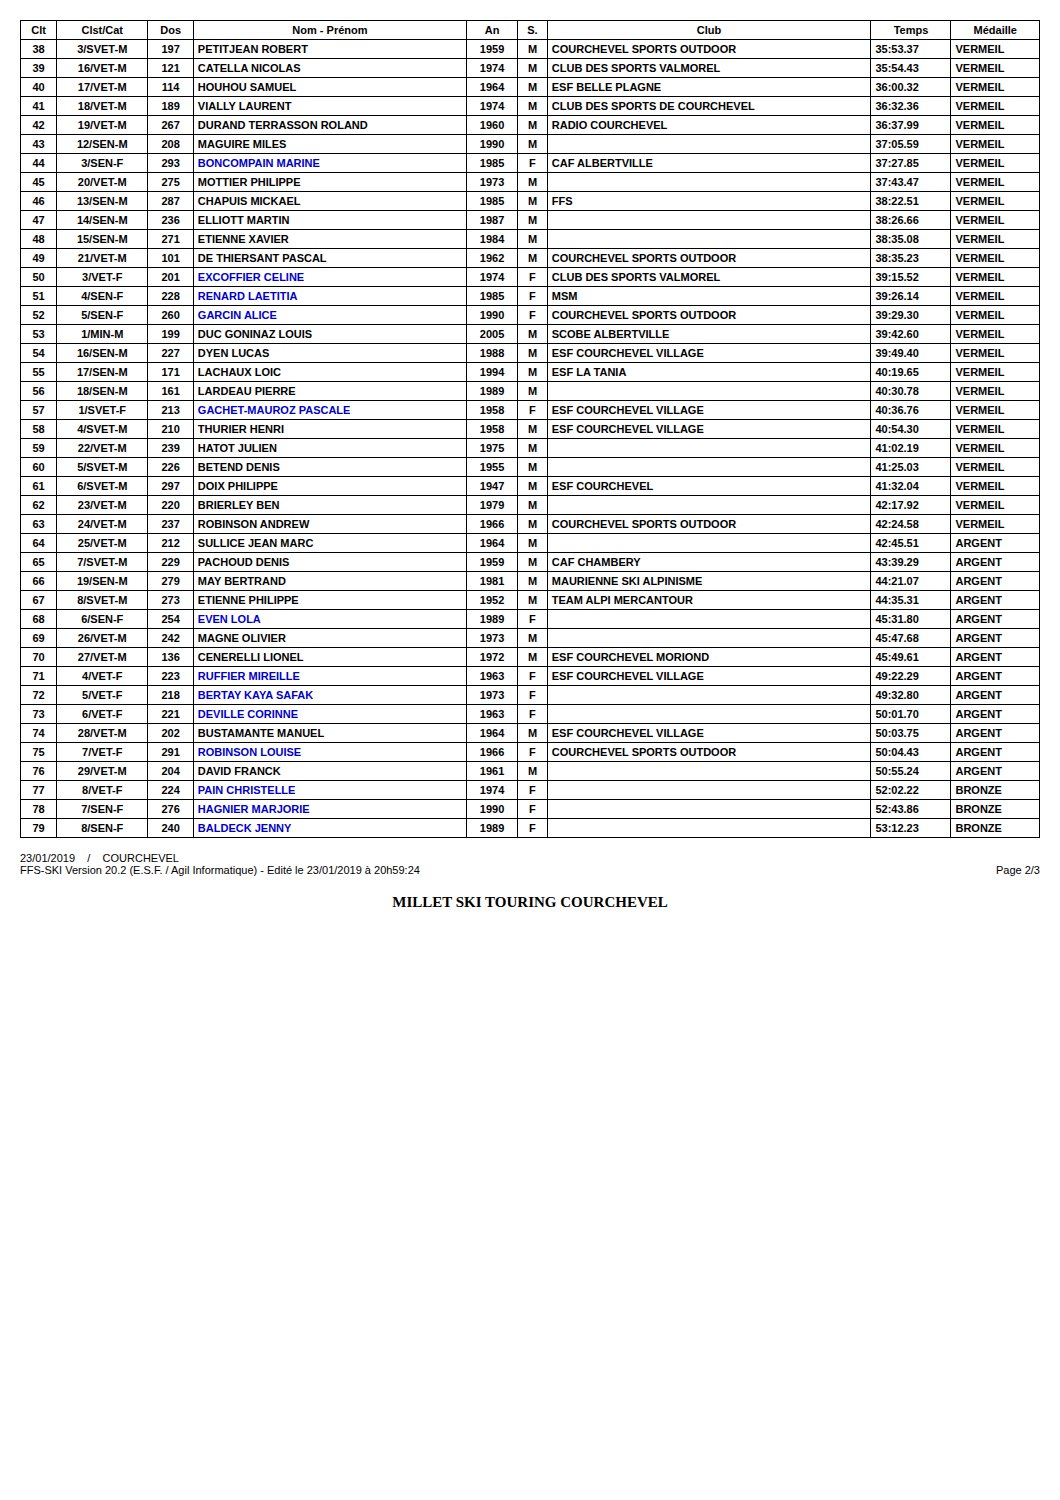| Clt | Clst/Cat | Dos | Nom - Prénom | An | S. | Club | Temps | Médaille |
| --- | --- | --- | --- | --- | --- | --- | --- | --- |
| 38 | 3/SVET-M | 197 | PETITJEAN ROBERT | 1959 | M | COURCHEVEL SPORTS OUTDOOR | 35:53.37 | VERMEIL |
| 39 | 16/VET-M | 121 | CATELLA NICOLAS | 1974 | M | CLUB DES SPORTS VALMOREL | 35:54.43 | VERMEIL |
| 40 | 17/VET-M | 114 | HOUHOU SAMUEL | 1964 | M | ESF BELLE PLAGNE | 36:00.32 | VERMEIL |
| 41 | 18/VET-M | 189 | VIALLY LAURENT | 1974 | M | CLUB DES SPORTS DE COURCHEVEL | 36:32.36 | VERMEIL |
| 42 | 19/VET-M | 267 | DURAND TERRASSON ROLAND | 1960 | M | RADIO COURCHEVEL | 36:37.99 | VERMEIL |
| 43 | 12/SEN-M | 208 | MAGUIRE MILES | 1990 | M | | 37:05.59 | VERMEIL |
| 44 | 3/SEN-F | 293 | BONCOMPAIN MARINE | 1985 | F | CAF ALBERTVILLE | 37:27.85 | VERMEIL |
| 45 | 20/VET-M | 275 | MOTTIER PHILIPPE | 1973 | M | | 37:43.47 | VERMEIL |
| 46 | 13/SEN-M | 287 | CHAPUIS MICKAEL | 1985 | M | FFS | 38:22.51 | VERMEIL |
| 47 | 14/SEN-M | 236 | ELLIOTT MARTIN | 1987 | M | | 38:26.66 | VERMEIL |
| 48 | 15/SEN-M | 271 | ETIENNE XAVIER | 1984 | M | | 38:35.08 | VERMEIL |
| 49 | 21/VET-M | 101 | DE THIERSANT PASCAL | 1962 | M | COURCHEVEL SPORTS OUTDOOR | 38:35.23 | VERMEIL |
| 50 | 3/VET-F | 201 | EXCOFFIER CELINE | 1974 | F | CLUB DES SPORTS VALMOREL | 39:15.52 | VERMEIL |
| 51 | 4/SEN-F | 228 | RENARD LAETITIA | 1985 | F | MSM | 39:26.14 | VERMEIL |
| 52 | 5/SEN-F | 260 | GARCIN ALICE | 1990 | F | COURCHEVEL SPORTS OUTDOOR | 39:29.30 | VERMEIL |
| 53 | 1/MIN-M | 199 | DUC GONINAZ LOUIS | 2005 | M | SCOBE ALBERTVILLE | 39:42.60 | VERMEIL |
| 54 | 16/SEN-M | 227 | DYEN LUCAS | 1988 | M | ESF COURCHEVEL VILLAGE | 39:49.40 | VERMEIL |
| 55 | 17/SEN-M | 171 | LACHAUX LOIC | 1994 | M | ESF LA TANIA | 40:19.65 | VERMEIL |
| 56 | 18/SEN-M | 161 | LARDEAU PIERRE | 1989 | M | | 40:30.78 | VERMEIL |
| 57 | 1/SVET-F | 213 | GACHET-MAUROZ PASCALE | 1958 | F | ESF COURCHEVEL VILLAGE | 40:36.76 | VERMEIL |
| 58 | 4/SVET-M | 210 | THURIER HENRI | 1958 | M | ESF COURCHEVEL VILLAGE | 40:54.30 | VERMEIL |
| 59 | 22/VET-M | 239 | HATOT JULIEN | 1975 | M | | 41:02.19 | VERMEIL |
| 60 | 5/SVET-M | 226 | BETEND DENIS | 1955 | M | | 41:25.03 | VERMEIL |
| 61 | 6/SVET-M | 297 | DOIX PHILIPPE | 1947 | M | ESF COURCHEVEL | 41:32.04 | VERMEIL |
| 62 | 23/VET-M | 220 | BRIERLEY BEN | 1979 | M | | 42:17.92 | VERMEIL |
| 63 | 24/VET-M | 237 | ROBINSON ANDREW | 1966 | M | COURCHEVEL SPORTS OUTDOOR | 42:24.58 | VERMEIL |
| 64 | 25/VET-M | 212 | SULLICE JEAN MARC | 1964 | M | | 42:45.51 | ARGENT |
| 65 | 7/SVET-M | 229 | PACHOUD DENIS | 1959 | M | CAF CHAMBERY | 43:39.29 | ARGENT |
| 66 | 19/SEN-M | 279 | MAY BERTRAND | 1981 | M | MAURIENNE SKI ALPINISME | 44:21.07 | ARGENT |
| 67 | 8/SVET-M | 273 | ETIENNE PHILIPPE | 1952 | M | TEAM ALPI MERCANTOUR | 44:35.31 | ARGENT |
| 68 | 6/SEN-F | 254 | EVEN LOLA | 1989 | F | | 45:31.80 | ARGENT |
| 69 | 26/VET-M | 242 | MAGNE OLIVIER | 1973 | M | | 45:47.68 | ARGENT |
| 70 | 27/VET-M | 136 | CENERELLI LIONEL | 1972 | M | ESF COURCHEVEL MORIOND | 45:49.61 | ARGENT |
| 71 | 4/VET-F | 223 | RUFFIER MIREILLE | 1963 | F | ESF COURCHEVEL VILLAGE | 49:22.29 | ARGENT |
| 72 | 5/VET-F | 218 | BERTAY KAYA SAFAK | 1973 | F | | 49:32.80 | ARGENT |
| 73 | 6/VET-F | 221 | DEVILLE CORINNE | 1963 | F | | 50:01.70 | ARGENT |
| 74 | 28/VET-M | 202 | BUSTAMANTE MANUEL | 1964 | M | ESF COURCHEVEL VILLAGE | 50:03.75 | ARGENT |
| 75 | 7/VET-F | 291 | ROBINSON LOUISE | 1966 | F | COURCHEVEL SPORTS OUTDOOR | 50:04.43 | ARGENT |
| 76 | 29/VET-M | 204 | DAVID FRANCK | 1961 | M | | 50:55.24 | ARGENT |
| 77 | 8/VET-F | 224 | PAIN CHRISTELLE | 1974 | F | | 52:02.22 | BRONZE |
| 78 | 7/SEN-F | 276 | HAGNIER MARJORIE | 1990 | F | | 52:43.86 | BRONZE |
| 79 | 8/SEN-F | 240 | BALDECK JENNY | 1989 | F | | 53:12.23 | BRONZE |
23/01/2019 / COURCHEVEL
FFS-SKI Version 20.2 (E.S.F. / Agil Informatique) - Edité le 23/01/2019 à 20h59:24 Page 2/3
MILLET SKI TOURING COURCHEVEL